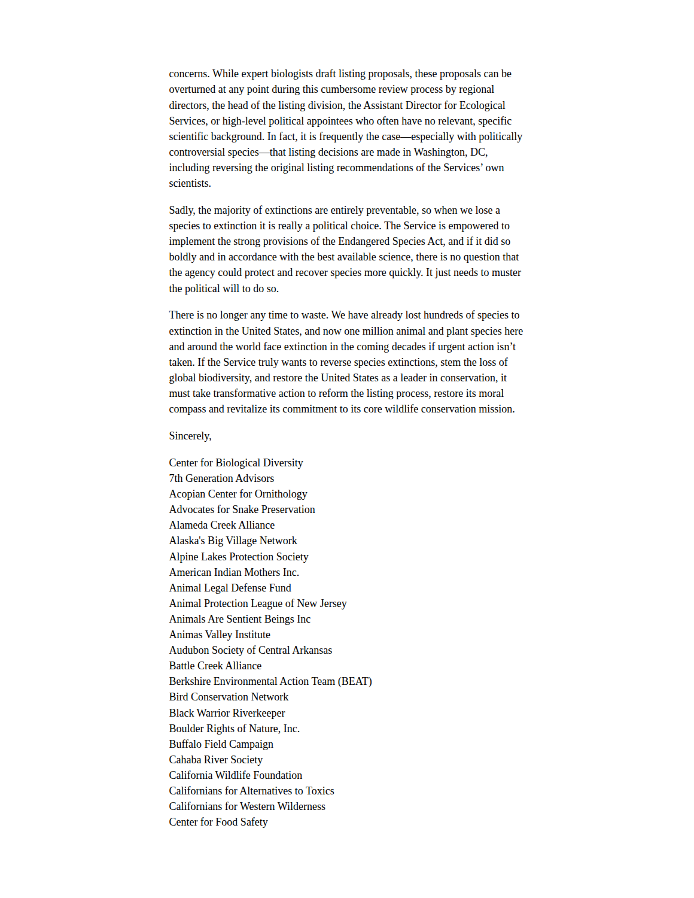concerns. While expert biologists draft listing proposals, these proposals can be overturned at any point during this cumbersome review process by regional directors, the head of the listing division, the Assistant Director for Ecological Services, or high-level political appointees who often have no relevant, specific scientific background. In fact, it is frequently the case—especially with politically controversial species—that listing decisions are made in Washington, DC, including reversing the original listing recommendations of the Services’ own scientists.
Sadly, the majority of extinctions are entirely preventable, so when we lose a species to extinction it is really a political choice. The Service is empowered to implement the strong provisions of the Endangered Species Act, and if it did so boldly and in accordance with the best available science, there is no question that the agency could protect and recover species more quickly. It just needs to muster the political will to do so.
There is no longer any time to waste. We have already lost hundreds of species to extinction in the United States, and now one million animal and plant species here and around the world face extinction in the coming decades if urgent action isn’t taken. If the Service truly wants to reverse species extinctions, stem the loss of global biodiversity, and restore the United States as a leader in conservation, it must take transformative action to reform the listing process, restore its moral compass and revitalize its commitment to its core wildlife conservation mission.
Sincerely,
Center for Biological Diversity
7th Generation Advisors
Acopian Center for Ornithology
Advocates for Snake Preservation
Alameda Creek Alliance
Alaska's Big Village Network
Alpine Lakes Protection Society
American Indian Mothers Inc.
Animal Legal Defense Fund
Animal Protection League of New Jersey
Animals Are Sentient Beings Inc
Animas Valley Institute
Audubon Society of Central Arkansas
Battle Creek Alliance
Berkshire Environmental Action Team (BEAT)
Bird Conservation Network
Black Warrior Riverkeeper
Boulder Rights of Nature, Inc.
Buffalo Field Campaign
Cahaba River Society
California Wildlife Foundation
Californians for Alternatives to Toxics
Californians for Western Wilderness
Center for Food Safety